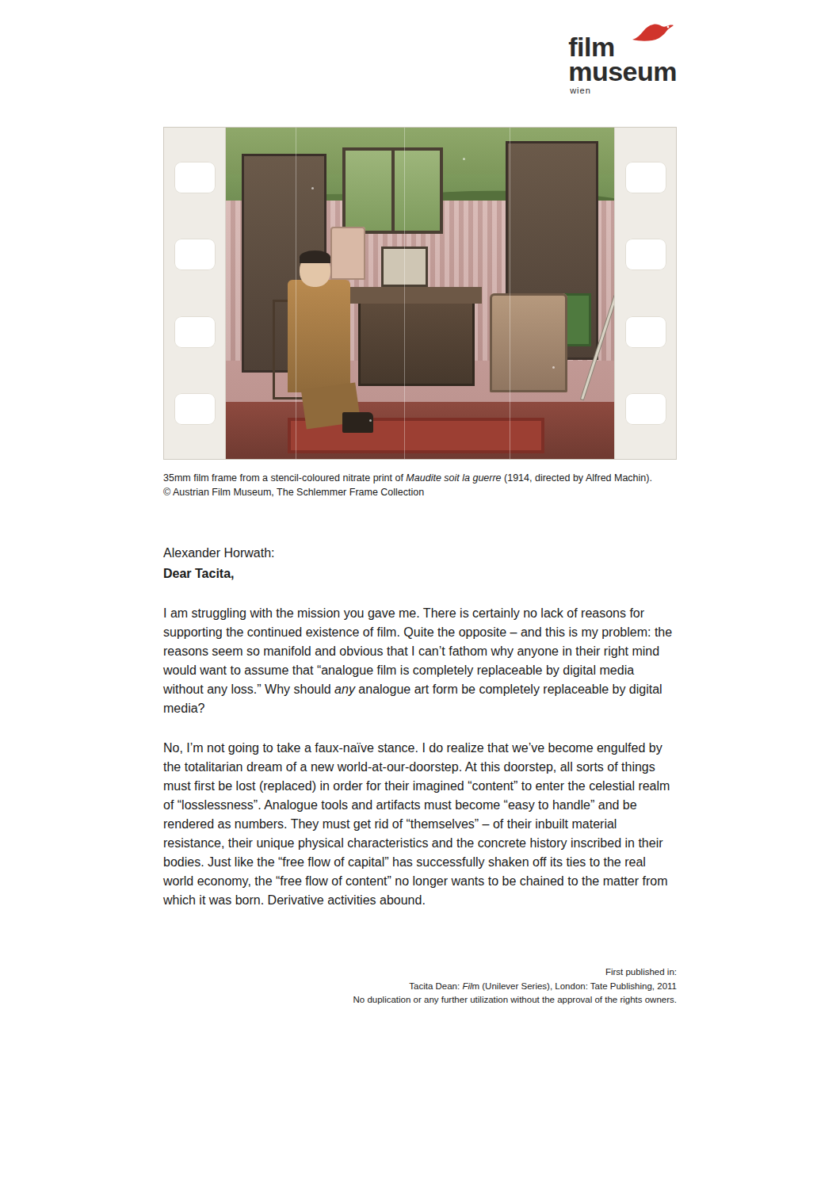film museum wien
35mm film frame from a stencil-coloured nitrate print of Maudite soit la guerre (1914, directed by Alfred Machin).
© Austrian Film Museum, The Schlemmer Frame Collection
Alexander Horwath: Dear Tacita,
I am struggling with the mission you gave me. There is certainly no lack of reasons for supporting the continued existence of film. Quite the opposite – and this is my problem: the reasons seem so manifold and obvious that I can’t fathom why anyone in their right mind would want to assume that “analogue film is completely replaceable by digital media without any loss.” Why should any analogue art form be completely replaceable by digital media?
No, I’m not going to take a faux-naïve stance. I do realize that we’ve become engulfed by the totalitarian dream of a new world-at-our-doorstep. At this doorstep, all sorts of things must first be lost (replaced) in order for their imagined “content” to enter the celestial realm of “losslessness”. Analogue tools and artifacts must become “easy to handle” and be rendered as numbers. They must get rid of “themselves” – of their inbuilt material resistance, their unique physical characteristics and the concrete history inscribed in their bodies. Just like the “free flow of capital” has successfully shaken off its ties to the real world economy, the “free flow of content” no longer wants to be chained to the matter from which it was born. Derivative activities abound.
First published in:
Tacita Dean: Film (Unilever Series), London: Tate Publishing, 2011
No duplication or any further utilization without the approval of the rights owners.